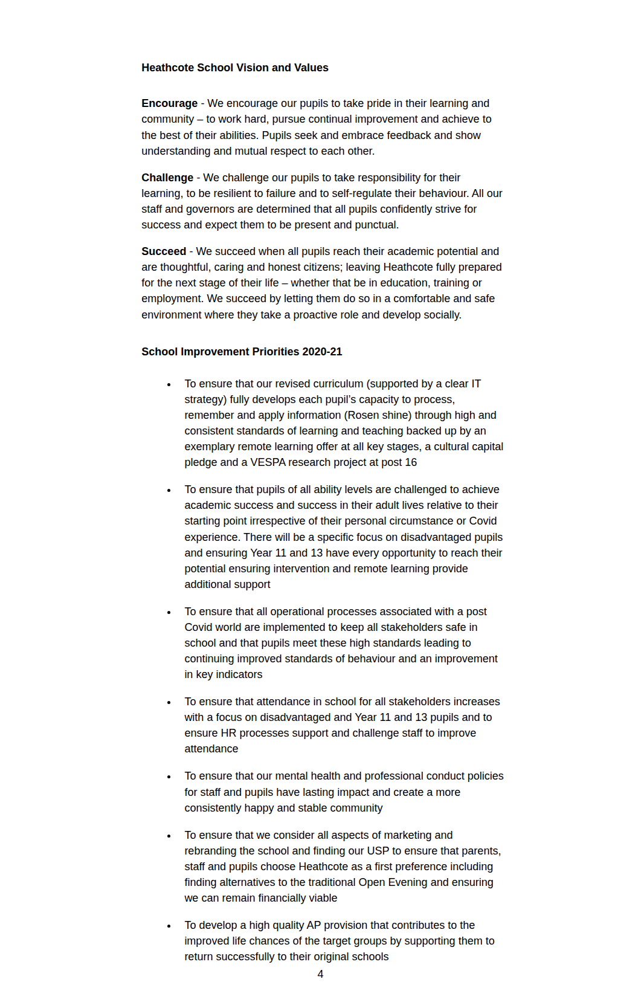Heathcote School Vision and Values
Encourage - We encourage our pupils to take pride in their learning and community – to work hard, pursue continual improvement and achieve to the best of their abilities. Pupils seek and embrace feedback and show understanding and mutual respect to each other.
Challenge - We challenge our pupils to take responsibility for their learning, to be resilient to failure and to self-regulate their behaviour. All our staff and governors are determined that all pupils confidently strive for success and expect them to be present and punctual.
Succeed - We succeed when all pupils reach their academic potential and are thoughtful, caring and honest citizens; leaving Heathcote fully prepared for the next stage of their life – whether that be in education, training or employment. We succeed by letting them do so in a comfortable and safe environment where they take a proactive role and develop socially.
School Improvement Priorities 2020-21
To ensure that our revised curriculum (supported by a clear IT strategy) fully develops each pupil’s capacity to process, remember and apply information (Rosen shine) through high and consistent standards of learning and teaching backed up by an exemplary remote learning offer at all key stages, a cultural capital pledge and a VESPA research project at post 16
To ensure that pupils of all ability levels are challenged to achieve academic success and success in their adult lives relative to their starting point irrespective of their personal circumstance or Covid experience. There will be a specific focus on disadvantaged pupils and ensuring Year 11 and 13 have every opportunity to reach their potential ensuring intervention and remote learning provide additional support
To ensure that all operational processes associated with a post Covid world are implemented to keep all stakeholders safe in school and that pupils meet these high standards leading to continuing improved standards of behaviour and an improvement in key indicators
To ensure that attendance in school for all stakeholders increases with a focus on disadvantaged and Year 11 and 13 pupils and to ensure HR processes support and challenge staff to improve attendance
To ensure that our mental health and professional conduct policies for staff and pupils have lasting impact and create a more consistently happy and stable community
To ensure that we consider all aspects of marketing and rebranding the school and finding our USP to ensure that parents, staff and pupils choose Heathcote as a first preference including finding alternatives to the traditional Open Evening and ensuring we can remain financially viable
To develop a high quality AP provision that contributes to the improved life chances of the target groups by supporting them to return successfully to their original schools
4